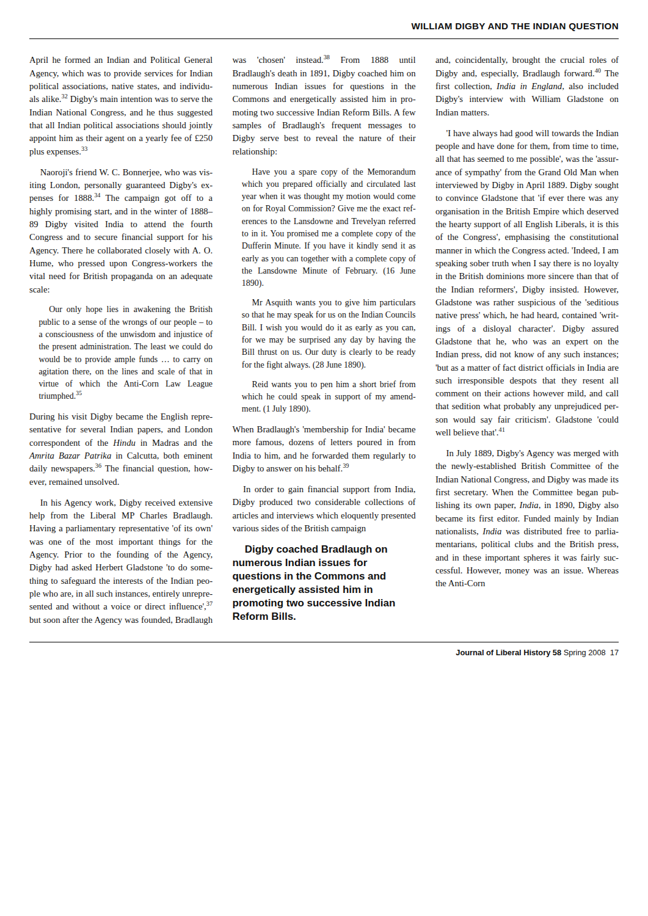William Digby and the Indian Question
April he formed an Indian and Political General Agency, which was to provide services for Indian political associations, native states, and individuals alike.32 Digby's main intention was to serve the Indian National Congress, and he thus suggested that all Indian political associations should jointly appoint him as their agent on a yearly fee of £250 plus expenses.33
Naoroji's friend W. C. Bonnerjee, who was visiting London, personally guaranteed Digby's expenses for 1888.34 The campaign got off to a highly promising start, and in the winter of 1888–89 Digby visited India to attend the fourth Congress and to secure financial support for his Agency. There he collaborated closely with A. O. Hume, who pressed upon Congress-workers the vital need for British propaganda on an adequate scale:
Our only hope lies in awakening the British public to a sense of the wrongs of our people – to a consciousness of the unwisdom and injustice of the present administration. The least we could do would be to provide ample funds … to carry on agitation there, on the lines and scale of that in virtue of which the Anti-Corn Law League triumphed.35
During his visit Digby became the English representative for several Indian papers, and London correspondent of the Hindu in Madras and the Amrita Bazar Patrika in Calcutta, both eminent daily newspapers.36 The financial question, however, remained unsolved.
In his Agency work, Digby received extensive help from the Liberal MP Charles Bradlaugh. Having a parliamentary representative 'of its own' was one of the most important things for the Agency. Prior to the founding of the Agency, Digby had asked Herbert Gladstone 'to do something to safeguard the interests of the Indian people who are, in all such instances, entirely unrepresented and without a voice or direct influence',37 but soon after the Agency was founded, Bradlaugh was 'chosen' instead.38 From 1888 until Bradlaugh's death in 1891, Digby coached him on numerous Indian issues for questions in the Commons and energetically assisted him in promoting two successive Indian Reform Bills. A few samples of Bradlaugh's frequent messages to Digby serve best to reveal the nature of their relationship:
Have you a spare copy of the Memorandum which you prepared officially and circulated last year when it was thought my motion would come on for Royal Commission? Give me the exact references to the Lansdowne and Trevelyan referred to in it. You promised me a complete copy of the Dufferin Minute. If you have it kindly send it as early as you can together with a complete copy of the Lansdowne Minute of February. (16 June 1890).
Mr Asquith wants you to give him particulars so that he may speak for us on the Indian Councils Bill. I wish you would do it as early as you can, for we may be surprised any day by having the Bill thrust on us. Our duty is clearly to be ready for the fight always. (28 June 1890).
Reid wants you to pen him a short brief from which he could speak in support of my amendment. (1 July 1890).
When Bradlaugh's 'membership for India' became more famous, dozens of letters poured in from India to him, and he forwarded them regularly to Digby to answer on his behalf.39
In order to gain financial support from India, Digby produced two considerable collections of articles and interviews which eloquently presented various sides of the British campaign
Digby coached Bradlaugh on numerous Indian issues for questions in the Commons and energetically assisted him in promoting two successive Indian Reform Bills.
and, coincidentally, brought the crucial roles of Digby and, especially, Bradlaugh forward.40 The first collection, India in England, also included Digby's interview with William Gladstone on Indian matters.
'I have always had good will towards the Indian people and have done for them, from time to time, all that has seemed to me possible', was the 'assurance of sympathy' from the Grand Old Man when interviewed by Digby in April 1889. Digby sought to convince Gladstone that 'if ever there was any organisation in the British Empire which deserved the hearty support of all English Liberals, it is this of the Congress', emphasising the constitutional manner in which the Congress acted. 'Indeed, I am speaking sober truth when I say there is no loyalty in the British dominions more sincere than that of the Indian reformers', Digby insisted. However, Gladstone was rather suspicious of the 'seditious native press' which, he had heard, contained 'writings of a disloyal character'. Digby assured Gladstone that he, who was an expert on the Indian press, did not know of any such instances; 'but as a matter of fact district officials in India are such irresponsible despots that they resent all comment on their actions however mild, and call that sedition what probably any unprejudiced person would say fair criticism'. Gladstone 'could well believe that'.41
In July 1889, Digby's Agency was merged with the newly-established British Committee of the Indian National Congress, and Digby was made its first secretary. When the Committee began publishing its own paper, India, in 1890, Digby also became its first editor. Funded mainly by Indian nationalists, India was distributed free to parliamentarians, political clubs and the British press, and in these important spheres it was fairly successful. However, money was an issue. Whereas the Anti-Corn
Journal of Liberal History 58 Spring 2008 17